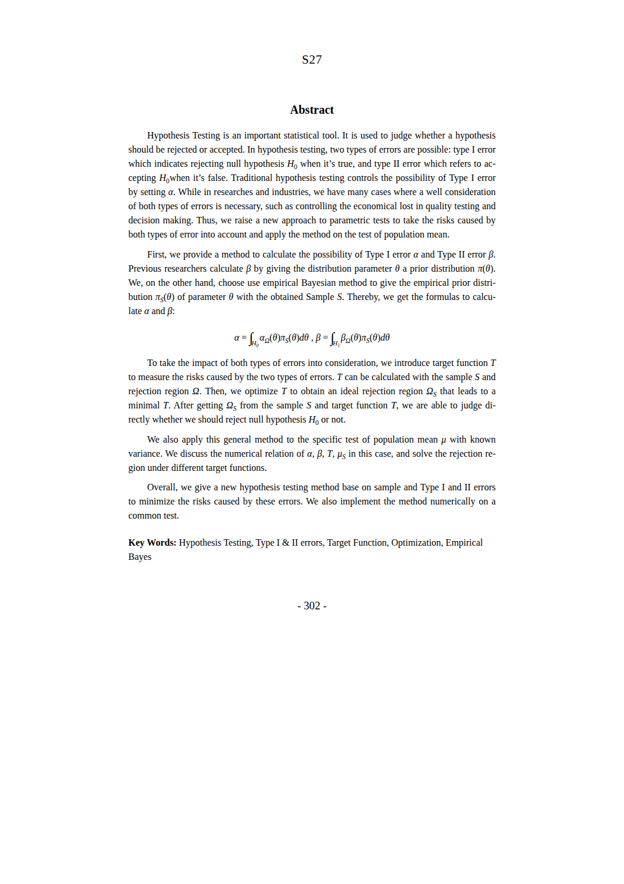S27
Abstract
Hypothesis Testing is an important statistical tool. It is used to judge whether a hypothesis should be rejected or accepted. In hypothesis testing, two types of errors are possible: type I error which indicates rejecting null hypothesis H0 when it’s true, and type II error which refers to accepting H0when it’s false. Traditional hypothesis testing controls the possibility of Type I error by setting α. While in researches and industries, we have many cases where a well consideration of both types of errors is necessary, such as controlling the economical lost in quality testing and decision making. Thus, we raise a new approach to parametric tests to take the risks caused by both types of error into account and apply the method on the test of population mean.
First, we provide a method to calculate the possibility of Type I error α and Type II error β. Previous researchers calculate β by giving the distribution parameter θ a prior distribution π(θ). We, on the other hand, choose use empirical Bayesian method to give the empirical prior distribution πS(θ) of parameter θ with the obtained Sample S. Thereby, we get the formulas to calculate α and β:
α = ∫H0 αΩ(θ)πS(θ)dθ , β = ∫H1 βΩ(θ)πS(θ)dθ
To take the impact of both types of errors into consideration, we introduce target function T to measure the risks caused by the two types of errors. T can be calculated with the sample S and rejection region Ω. Then, we optimize T to obtain an ideal rejection region ΩS that leads to a minimal T. After getting ΩS from the sample S and target function T, we are able to judge directly whether we should reject null hypothesis H0 or not.
We also apply this general method to the specific test of population mean μ with known variance. We discuss the numerical relation of α, β, T, μS in this case, and solve the rejection region under different target functions.
Overall, we give a new hypothesis testing method base on sample and Type I and II errors to minimize the risks caused by these errors. We also implement the method numerically on a common test.
Key Words: Hypothesis Testing, Type I & II errors, Target Function, Optimization, Empirical Bayes
- 302 -